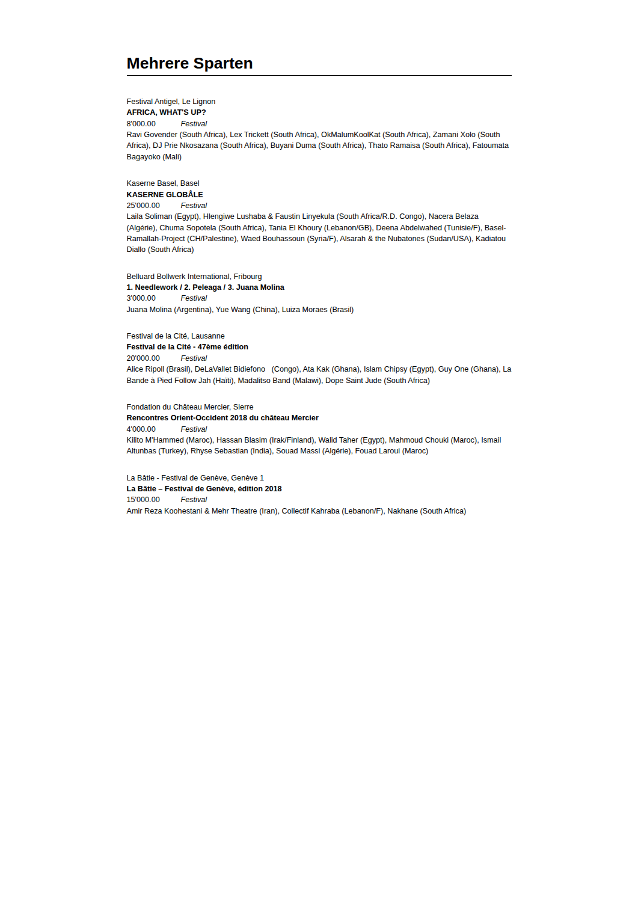Mehrere Sparten
Festival Antigel, Le Lignon
AFRICA, WHAT'S UP?
8'000.00 Festival
Ravi Govender (South Africa), Lex Trickett (South Africa), OkMalumKoolKat (South Africa), Zamani Xolo (South Africa), DJ Prie Nkosazana (South Africa), Buyani Duma (South Africa), Thato Ramaisa (South Africa), Fatoumata Bagayoko (Mali)
Kaserne Basel, Basel
KASERNE GLOBÅLE
25'000.00 Festival
Laila Soliman (Egypt), Hlengiwe Lushaba & Faustin Linyekula (South Africa/R.D. Congo), Nacera Belaza (Algérie), Chuma Sopotela (South Africa), Tania El Khoury (Lebanon/GB), Deena Abdelwahed (Tunisie/F), Basel-Ramallah-Project (CH/Palestine), Waed Bouhassoun (Syria/F), Alsarah & the Nubatones (Sudan/USA), Kadiatou Diallo (South Africa)
Belluard Bollwerk International, Fribourg
1. Needlework / 2. Peleaga / 3. Juana Molina
3'000.00 Festival
Juana Molina (Argentina), Yue Wang (China), Luiza Moraes (Brasil)
Festival de la Cité, Lausanne
Festival de la Cité - 47ème édition
20'000.00 Festival
Alice Ripoll (Brasil), DeLaVallet Bidiefono (Congo), Ata Kak (Ghana), Islam Chipsy (Egypt), Guy One (Ghana), La Bande à Pied Follow Jah (Haïti), Madalitso Band (Malawi), Dope Saint Jude (South Africa)
Fondation du Château Mercier, Sierre
Rencontres Orient-Occident 2018 du château Mercier
4'000.00 Festival
Kilito M'Hammed (Maroc), Hassan Blasim (Irak/Finland), Walid Taher (Egypt), Mahmoud Chouki (Maroc), Ismail Altunbas (Turkey), Rhyse Sebastian (India), Souad Massi (Algérie), Fouad Laroui (Maroc)
La Bâtie - Festival de Genève, Genève 1
La Bâtie – Festival de Genève, édition 2018
15'000.00 Festival
Amir Reza Koohestani & Mehr Theatre (Iran), Collectif Kahraba (Lebanon/F), Nakhane (South Africa)